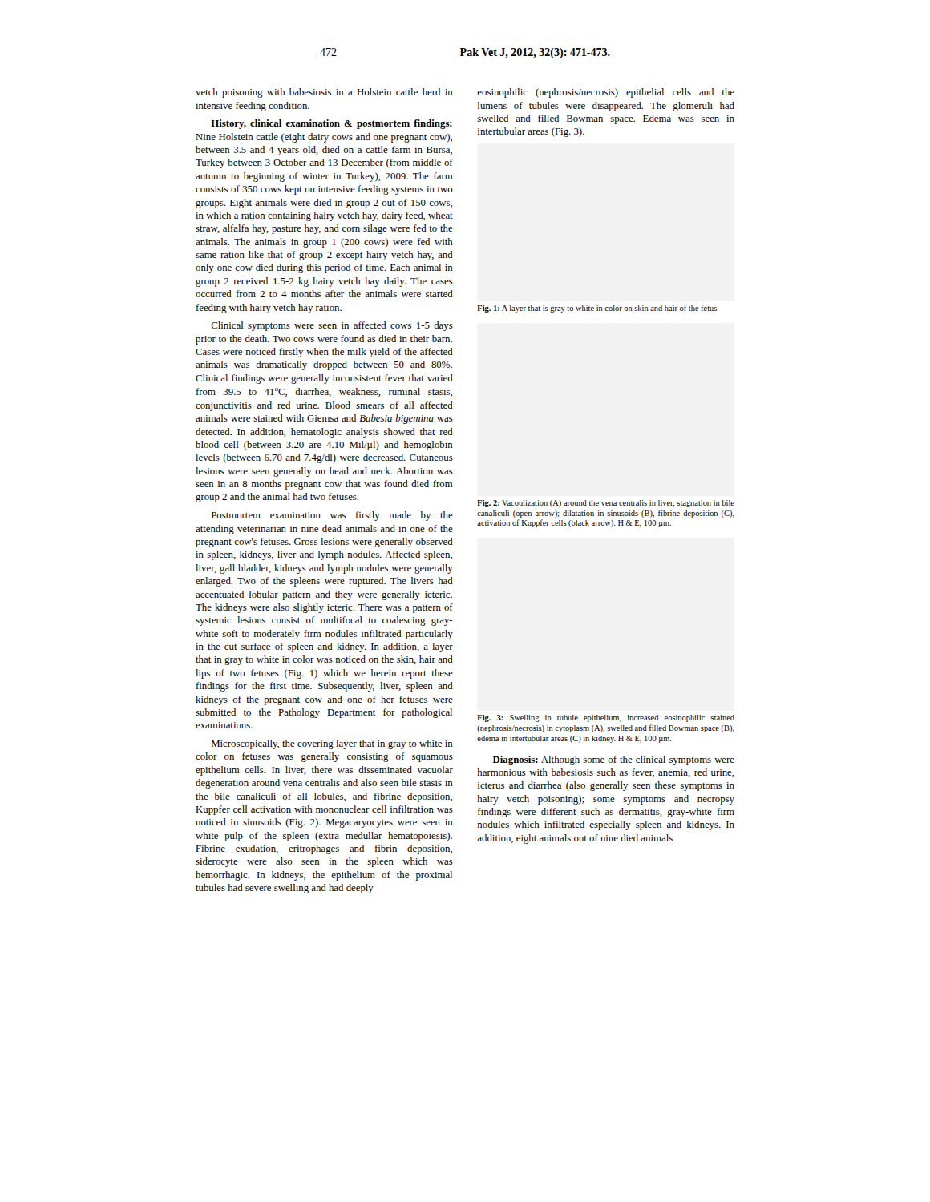472 Pak Vet J, 2012, 32(3): 471-473.
vetch poisoning with babesiosis in a Holstein cattle herd in intensive feeding condition.
History, clinical examination & postmortem findings: Nine Holstein cattle (eight dairy cows and one pregnant cow), between 3.5 and 4 years old, died on a cattle farm in Bursa, Turkey between 3 October and 13 December (from middle of autumn to beginning of winter in Turkey), 2009. The farm consists of 350 cows kept on intensive feeding systems in two groups. Eight animals were died in group 2 out of 150 cows, in which a ration containing hairy vetch hay, dairy feed, wheat straw, alfalfa hay, pasture hay, and corn silage were fed to the animals. The animals in group 1 (200 cows) were fed with same ration like that of group 2 except hairy vetch hay, and only one cow died during this period of time. Each animal in group 2 received 1.5-2 kg hairy vetch hay daily. The cases occurred from 2 to 4 months after the animals were started feeding with hairy vetch hay ration.
Clinical symptoms were seen in affected cows 1-5 days prior to the death. Two cows were found as died in their barn. Cases were noticed firstly when the milk yield of the affected animals was dramatically dropped between 50 and 80%. Clinical findings were generally inconsistent fever that varied from 39.5 to 41oC, diarrhea, weakness, ruminal stasis, conjunctivitis and red urine. Blood smears of all affected animals were stained with Giemsa and Babesia bigemina was detected. In addition, hematologic analysis showed that red blood cell (between 3.20 are 4.10 Mil/µl) and hemoglobin levels (between 6.70 and 7.4g/dl) were decreased. Cutaneous lesions were seen generally on head and neck. Abortion was seen in an 8 months pregnant cow that was found died from group 2 and the animal had two fetuses.
Postmortem examination was firstly made by the attending veterinarian in nine dead animals and in one of the pregnant cow's fetuses. Gross lesions were generally observed in spleen, kidneys, liver and lymph nodules. Affected spleen, liver, gall bladder, kidneys and lymph nodules were generally enlarged. Two of the spleens were ruptured. The livers had accentuated lobular pattern and they were generally icteric. The kidneys were also slightly icteric. There was a pattern of systemic lesions consist of multifocal to coalescing gray-white soft to moderately firm nodules infiltrated particularly in the cut surface of spleen and kidney. In addition, a layer that in gray to white in color was noticed on the skin, hair and lips of two fetuses (Fig. 1) which we herein report these findings for the first time. Subsequently, liver, spleen and kidneys of the pregnant cow and one of her fetuses were submitted to the Pathology Department for pathological examinations.
Microscopically, the covering layer that in gray to white in color on fetuses was generally consisting of squamous epithelium cells. In liver, there was disseminated vacuolar degeneration around vena centralis and also seen bile stasis in the bile canaliculi of all lobules, and fibrine deposition, Kuppfer cell activation with mononuclear cell infiltration was noticed in sinusoids (Fig. 2). Megacaryocytes were seen in white pulp of the spleen (extra medullar hematopoiesis). Fibrine exudation, eritrophages and fibrin deposition, siderocyte were also seen in the spleen which was hemorrhagic. In kidneys, the epithelium of the proximal tubules had severe swelling and had deeply
eosinophilic (nephrosis/necrosis) epithelial cells and the lumens of tubules were disappeared. The glomeruli had swelled and filled Bowman space. Edema was seen in intertubular areas (Fig. 3).
Fig. 1: A layer that is gray to white in color on skin and hair of the fetus
Fig. 2: Vacoulization (A) around the vena centralis in liver, stagnation in bile canaliculi (open arrow); dilatation in sinusoids (B), fibrine deposition (C), activation of Kuppfer cells (black arrow). H & E, 100 µm.
Fig. 3: Swelling in tubule epithelium, increased eosinophilic stained (nephrosis/necrosis) in cytoplasm (A), swelled and filled Bowman space (B), edema in intertubular areas (C) in kidney. H & E, 100 µm.
Diagnosis: Although some of the clinical symptoms were harmonious with babesiosis such as fever, anemia, red urine, icterus and diarrhea (also generally seen these symptoms in hairy vetch poisoning); some symptoms and necropsy findings were different such as dermatitis, gray-white firm nodules which infiltrated especially spleen and kidneys. In addition, eight animals out of nine died animals